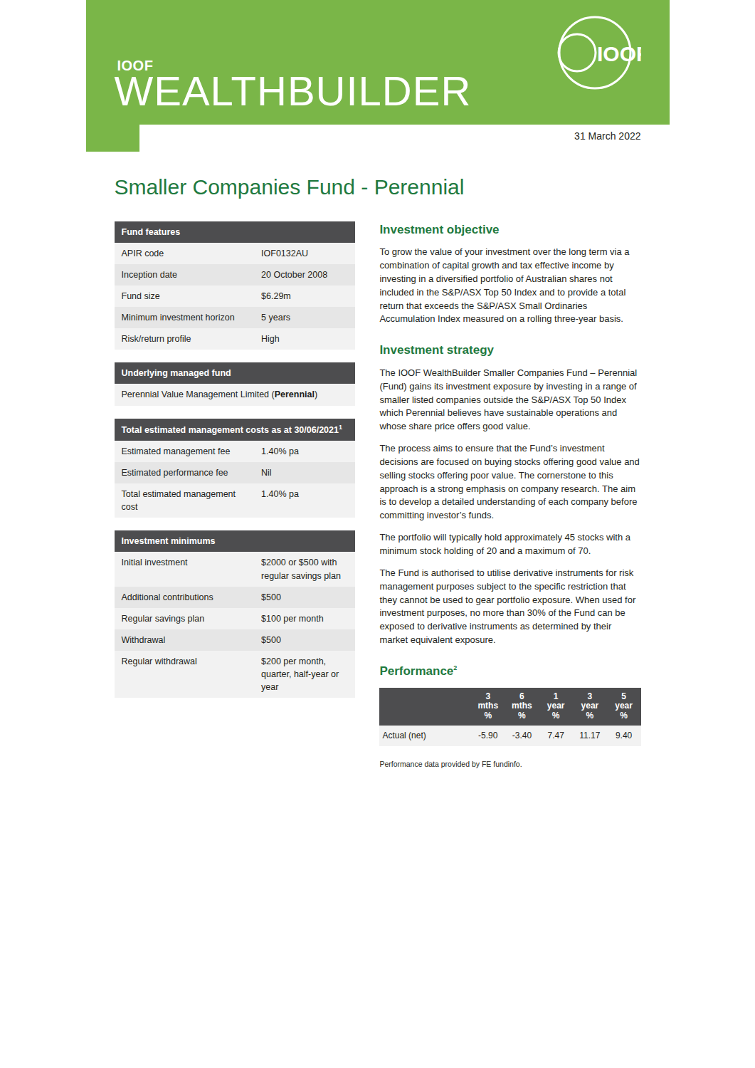IOOF
IOOF
WEALTHBUILDER
31 March 2022
Smaller Companies Fund - Perennial
Fund features
| APIR code | IOF0132AU |
| Inception date | 20 October 2008 |
| Fund size | $6.29m |
| Minimum investment horizon | 5 years |
| Risk/return profile | High |
Underlying managed fund
| Perennial Value Management Limited ( Perennial ) |
Total estimated management costs as at 30/06/2021 1
| Estimated management fee | 1.40% pa |
| Estimated performance fee | Nil |
| Total estimated management cost | 1.40% pa |
Investment minimums
| Initial investment | $2000 or $500 with regular savings plan |
| Additional contributions | $500 |
| Regular savings plan | $100 per month |
| Withdrawal | $500 |
| Regular withdrawal | $200 per month, quarter, half-year or year |
Investment objective
To grow the value of your investment over the long term via a combination of capital growth and tax effective income by investing in a diversified portfolio of Australian shares not included in the S&P/ASX Top 50 Index and to provide a total return that exceeds the S&P/ASX Small Ordinaries Accumulation Index measured on a rolling three-year basis.
Investment strategy
The IOOF WealthBuilder Smaller Companies Fund – Perennial (Fund) gains its investment exposure by investing in a range of smaller listed companies outside the S&P/ASX Top 50 Index which Perennial believes have sustainable operations and whose share price offers good value.
The process aims to ensure that the Fund’s investment decisions are focused on buying stocks offering good value and selling stocks offering poor value. The cornerstone to this approach is a strong emphasis on company research. The aim is to develop a detailed understanding of each company before committing investor’s funds.
The portfolio will typically hold approximately 45 stocks with a minimum stock holding of 20 and a maximum of 70.
The Fund is authorised to utilise derivative instruments for risk management purposes subject to the specific restriction that they cannot be used to gear portfolio exposure. When used for investment purposes, no more than 30% of the Fund can be exposed to derivative instruments as determined by their market equivalent exposure.
Performance2
| | 3 mths % | 6 mths % | 1 year % | 3 year % | 5 year % |
| --- | --- | --- | --- | --- | --- |
| Actual (net) | -5.90 | -3.40 | 7.47 | 11.17 | 9.40 |
Performance data provided by FE fundinfo.